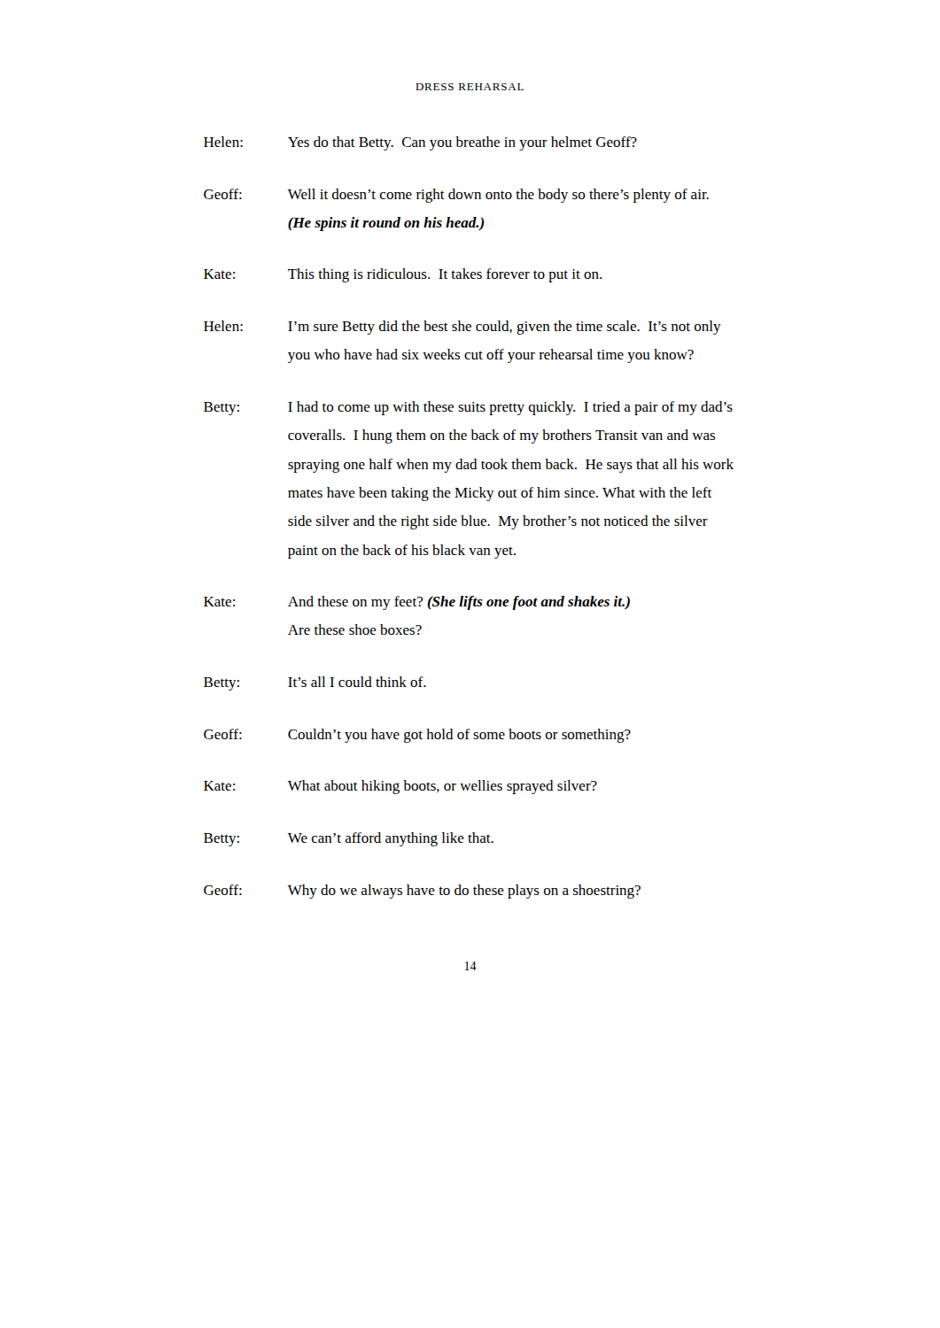DRESS REHARSAL
Helen:
Yes do that Betty. Can you breathe in your helmet Geoff?
Geoff:
Well it doesn’t come right down onto the body so there’s plenty of air. (He spins it round on his head.)
Kate:
This thing is ridiculous. It takes forever to put it on.
Helen:
I’m sure Betty did the best she could, given the time scale. It’s not only you who have had six weeks cut off your rehearsal time you know?
Betty:
I had to come up with these suits pretty quickly. I tried a pair of my dad’s coveralls. I hung them on the back of my brothers Transit van and was spraying one half when my dad took them back. He says that all his work mates have been taking the Micky out of him since. What with the left side silver and the right side blue. My brother’s not noticed the silver paint on the back of his black van yet.
Kate:
And these on my feet? (She lifts one foot and shakes it.) Are these shoe boxes?
Betty:
It’s all I could think of.
Geoff:
Couldn’t you have got hold of some boots or something?
Kate:
What about hiking boots, or wellies sprayed silver?
Betty:
We can’t afford anything like that.
Geoff:
Why do we always have to do these plays on a shoestring?
14